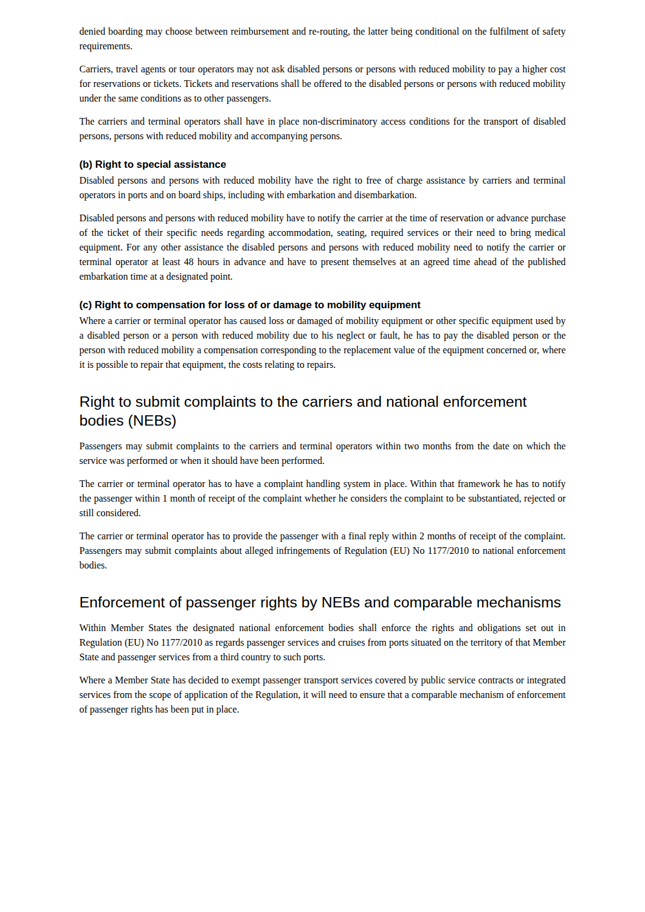denied boarding may choose between reimbursement and re-routing, the latter being conditional on the fulfilment of safety requirements.
Carriers, travel agents or tour operators may not ask disabled persons or persons with reduced mobility to pay a higher cost for reservations or tickets. Tickets and reservations shall be offered to the disabled persons or persons with reduced mobility under the same conditions as to other passengers.
The carriers and terminal operators shall have in place non-discriminatory access conditions for the transport of disabled persons, persons with reduced mobility and accompanying persons.
(b) Right to special assistance
Disabled persons and persons with reduced mobility have the right to free of charge assistance by carriers and terminal operators in ports and on board ships, including with embarkation and disembarkation.
Disabled persons and persons with reduced mobility have to notify the carrier at the time of reservation or advance purchase of the ticket of their specific needs regarding accommodation, seating, required services or their need to bring medical equipment. For any other assistance the disabled persons and persons with reduced mobility need to notify the carrier or terminal operator at least 48 hours in advance and have to present themselves at an agreed time ahead of the published embarkation time at a designated point.
(c) Right to compensation for loss of or damage to mobility equipment
Where a carrier or terminal operator has caused loss or damaged of mobility equipment or other specific equipment used by a disabled person or a person with reduced mobility due to his neglect or fault, he has to pay the disabled person or the person with reduced mobility a compensation corresponding to the replacement value of the equipment concerned or, where it is possible to repair that equipment, the costs relating to repairs.
Right to submit complaints to the carriers and national enforcement bodies (NEBs)
Passengers may submit complaints to the carriers and terminal operators within two months from the date on which the service was performed or when it should have been performed.
The carrier or terminal operator has to have a complaint handling system in place. Within that framework he has to notify the passenger within 1 month of receipt of the complaint whether he considers the complaint to be substantiated, rejected or still considered.
The carrier or terminal operator has to provide the passenger with a final reply within 2 months of receipt of the complaint. Passengers may submit complaints about alleged infringements of Regulation (EU) No 1177/2010 to national enforcement bodies.
Enforcement of passenger rights by NEBs and comparable mechanisms
Within Member States the designated national enforcement bodies shall enforce the rights and obligations set out in Regulation (EU) No 1177/2010 as regards passenger services and cruises from ports situated on the territory of that Member State and passenger services from a third country to such ports.
Where a Member State has decided to exempt passenger transport services covered by public service contracts or integrated services from the scope of application of the Regulation, it will need to ensure that a comparable mechanism of enforcement of passenger rights has been put in place.